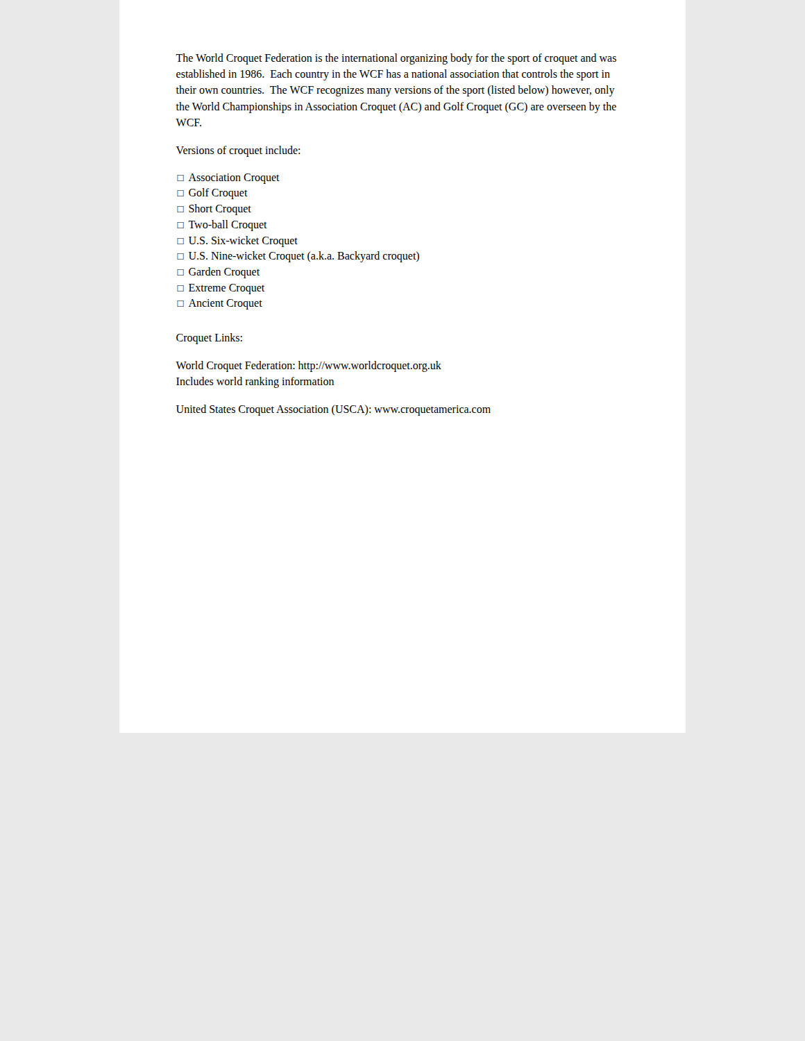The World Croquet Federation is the international organizing body for the sport of croquet and was established in 1986. Each country in the WCF has a national association that controls the sport in their own countries. The WCF recognizes many versions of the sport (listed below) however, only the World Championships in Association Croquet (AC) and Golf Croquet (GC) are overseen by the WCF.
Versions of croquet include:
Association Croquet
Golf Croquet
Short Croquet
Two-ball Croquet
U.S. Six-wicket Croquet
U.S. Nine-wicket Croquet (a.k.a. Backyard croquet)
Garden Croquet
Extreme Croquet
Ancient Croquet
Croquet Links:
World Croquet Federation: http://www.worldcroquet.org.uk Includes world ranking information
United States Croquet Association (USCA): www.croquetamerica.com